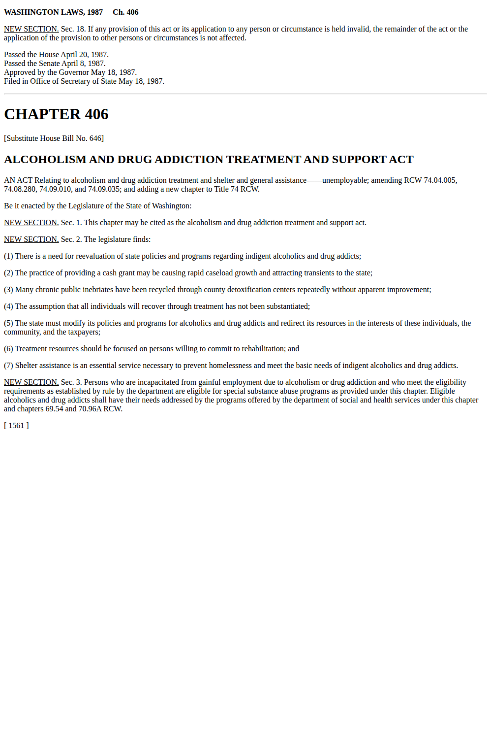WASHINGTON LAWS, 1987 Ch. 406
NEW SECTION. Sec. 18. If any provision of this act or its application to any person or circumstance is held invalid, the remainder of the act or the application of the provision to other persons or circumstances is not affected.
Passed the House April 20, 1987.
Passed the Senate April 8, 1987.
Approved by the Governor May 18, 1987.
Filed in Office of Secretary of State May 18, 1987.
CHAPTER 406
[Substitute House Bill No. 646]
ALCOHOLISM AND DRUG ADDICTION TREATMENT AND SUPPORT ACT
AN ACT Relating to alcoholism and drug addiction treatment and shelter and general assistance——unemployable; amending RCW 74.04.005, 74.08.280, 74.09.010, and 74.09.035; and adding a new chapter to Title 74 RCW.
Be it enacted by the Legislature of the State of Washington:
NEW SECTION. Sec. 1. This chapter may be cited as the alcoholism and drug addiction treatment and support act.
NEW SECTION. Sec. 2. The legislature finds:
(1) There is a need for reevaluation of state policies and programs regarding indigent alcoholics and drug addicts;
(2) The practice of providing a cash grant may be causing rapid caseload growth and attracting transients to the state;
(3) Many chronic public inebriates have been recycled through county detoxification centers repeatedly without apparent improvement;
(4) The assumption that all individuals will recover through treatment has not been substantiated;
(5) The state must modify its policies and programs for alcoholics and drug addicts and redirect its resources in the interests of these individuals, the community, and the taxpayers;
(6) Treatment resources should be focused on persons willing to commit to rehabilitation; and
(7) Shelter assistance is an essential service necessary to prevent homelessness and meet the basic needs of indigent alcoholics and drug addicts.
NEW SECTION. Sec. 3. Persons who are incapacitated from gainful employment due to alcoholism or drug addiction and who meet the eligibility requirements as established by rule by the department are eligible for special substance abuse programs as provided under this chapter. Eligible alcoholics and drug addicts shall have their needs addressed by the programs offered by the department of social and health services under this chapter and chapters 69.54 and 70.96A RCW.
[ 1561 ]